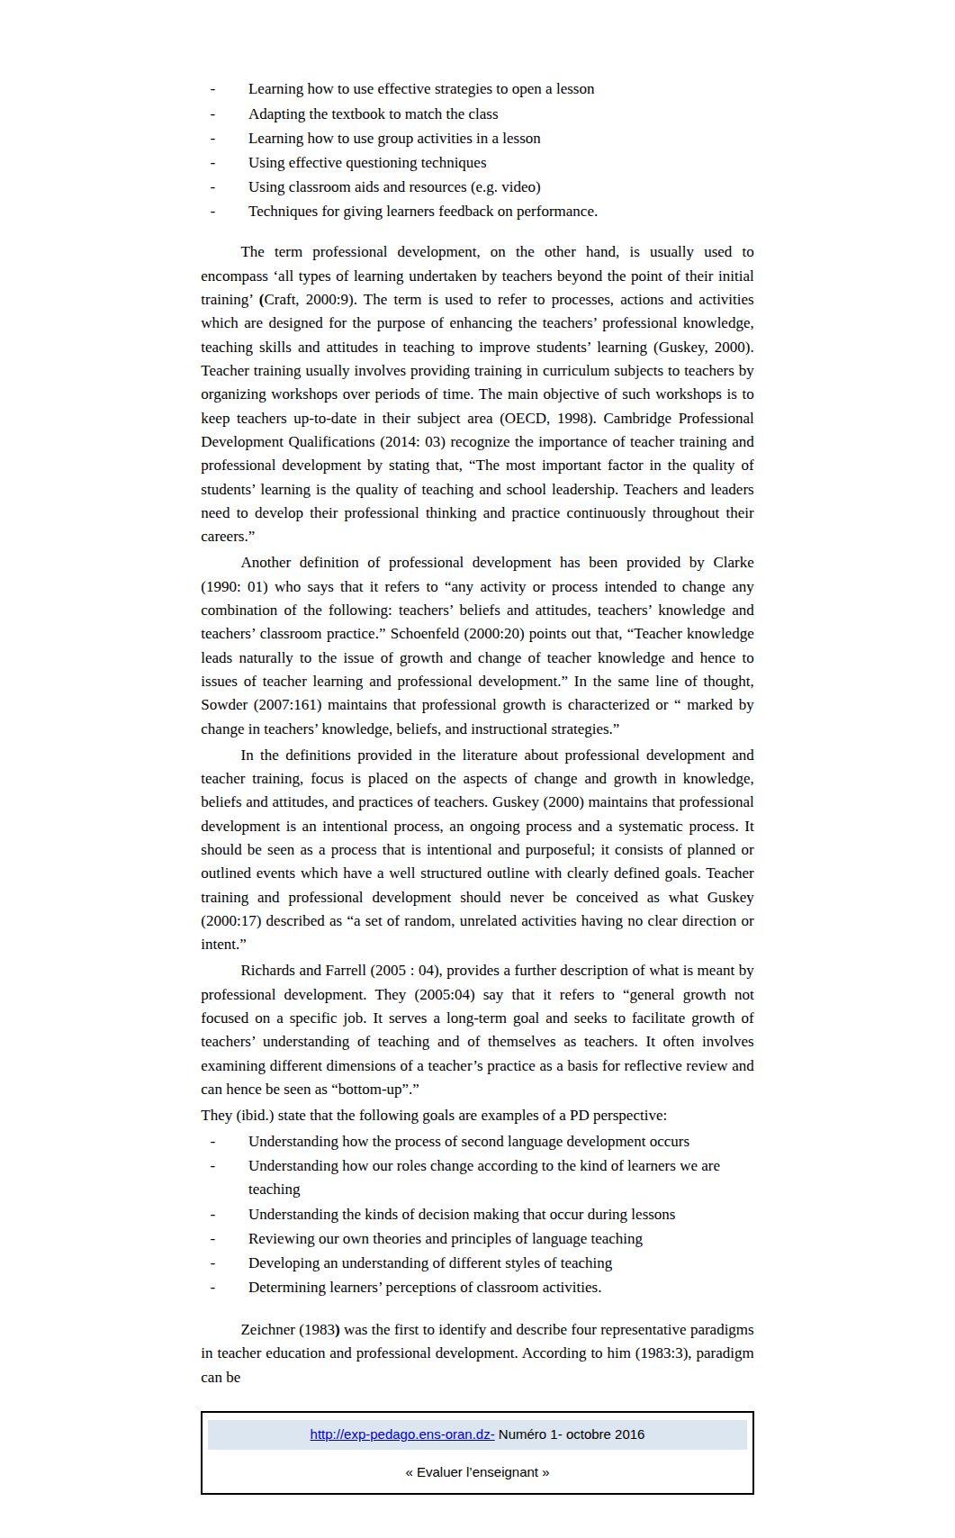-Learning how to use effective strategies to open a lesson
-Adapting the textbook to match the class
-Learning how to use group activities in a lesson
-Using effective questioning techniques
-Using classroom aids and resources (e.g. video)
-Techniques for giving learners feedback on performance.
The term professional development, on the other hand, is usually used to encompass ‘all types of learning undertaken by teachers beyond the point of their initial training’ (Craft, 2000:9). The term is used to refer to processes, actions and activities which are designed for the purpose of enhancing the teachers’ professional knowledge, teaching skills and attitudes in teaching to improve students’ learning (Guskey, 2000). Teacher training usually involves providing training in curriculum subjects to teachers by organizing workshops over periods of time. The main objective of such workshops is to keep teachers up-to-date in their subject area (OECD, 1998). Cambridge Professional Development Qualifications (2014: 03) recognize the importance of teacher training and professional development by stating that, “The most important factor in the quality of students’ learning is the quality of teaching and school leadership. Teachers and leaders need to develop their professional thinking and practice continuously throughout their careers.”
Another definition of professional development has been provided by Clarke (1990: 01) who says that it refers to “any activity or process intended to change any combination of the following: teachers’ beliefs and attitudes, teachers’ knowledge and teachers’ classroom practice.” Schoenfeld (2000:20) points out that, “Teacher knowledge leads naturally to the issue of growth and change of teacher knowledge and hence to issues of teacher learning and professional development.” In the same line of thought, Sowder (2007:161) maintains that professional growth is characterized or “ marked by change in teachers’ knowledge, beliefs, and instructional strategies.”
In the definitions provided in the literature about professional development and teacher training, focus is placed on the aspects of change and growth in knowledge, beliefs and attitudes, and practices of teachers. Guskey (2000) maintains that professional development is an intentional process, an ongoing process and a systematic process. It should be seen as a process that is intentional and purposeful; it consists of planned or outlined events which have a well structured outline with clearly defined goals. Teacher training and professional development should never be conceived as what Guskey (2000:17) described as “a set of random, unrelated activities having no clear direction or intent.”
Richards and Farrell (2005 : 04), provides a further description of what is meant by professional development. They (2005:04) say that it refers to “general growth not focused on a specific job. It serves a long-term goal and seeks to facilitate growth of teachers’ understanding of teaching and of themselves as teachers. It often involves examining different dimensions of a teacher’s practice as a basis for reflective review and can hence be seen as “bottom-up”.”
They (ibid.) state that the following goals are examples of a PD perspective:
-Understanding how the process of second language development occurs
-Understanding how our roles change according to the kind of learners we are teaching
-Understanding the kinds of decision making that occur during lessons
-Reviewing our own theories and principles of language teaching
-Developing an understanding of different styles of teaching
-Determining learners’ perceptions of classroom activities.
Zeichner (1983) was the first to identify and describe four representative paradigms in teacher education and professional development. According to him (1983:3), paradigm can be
http://exp-pedago.ens-oran.dz- Numéro 1- octobre 2016
« Evaluer l’enseignant »